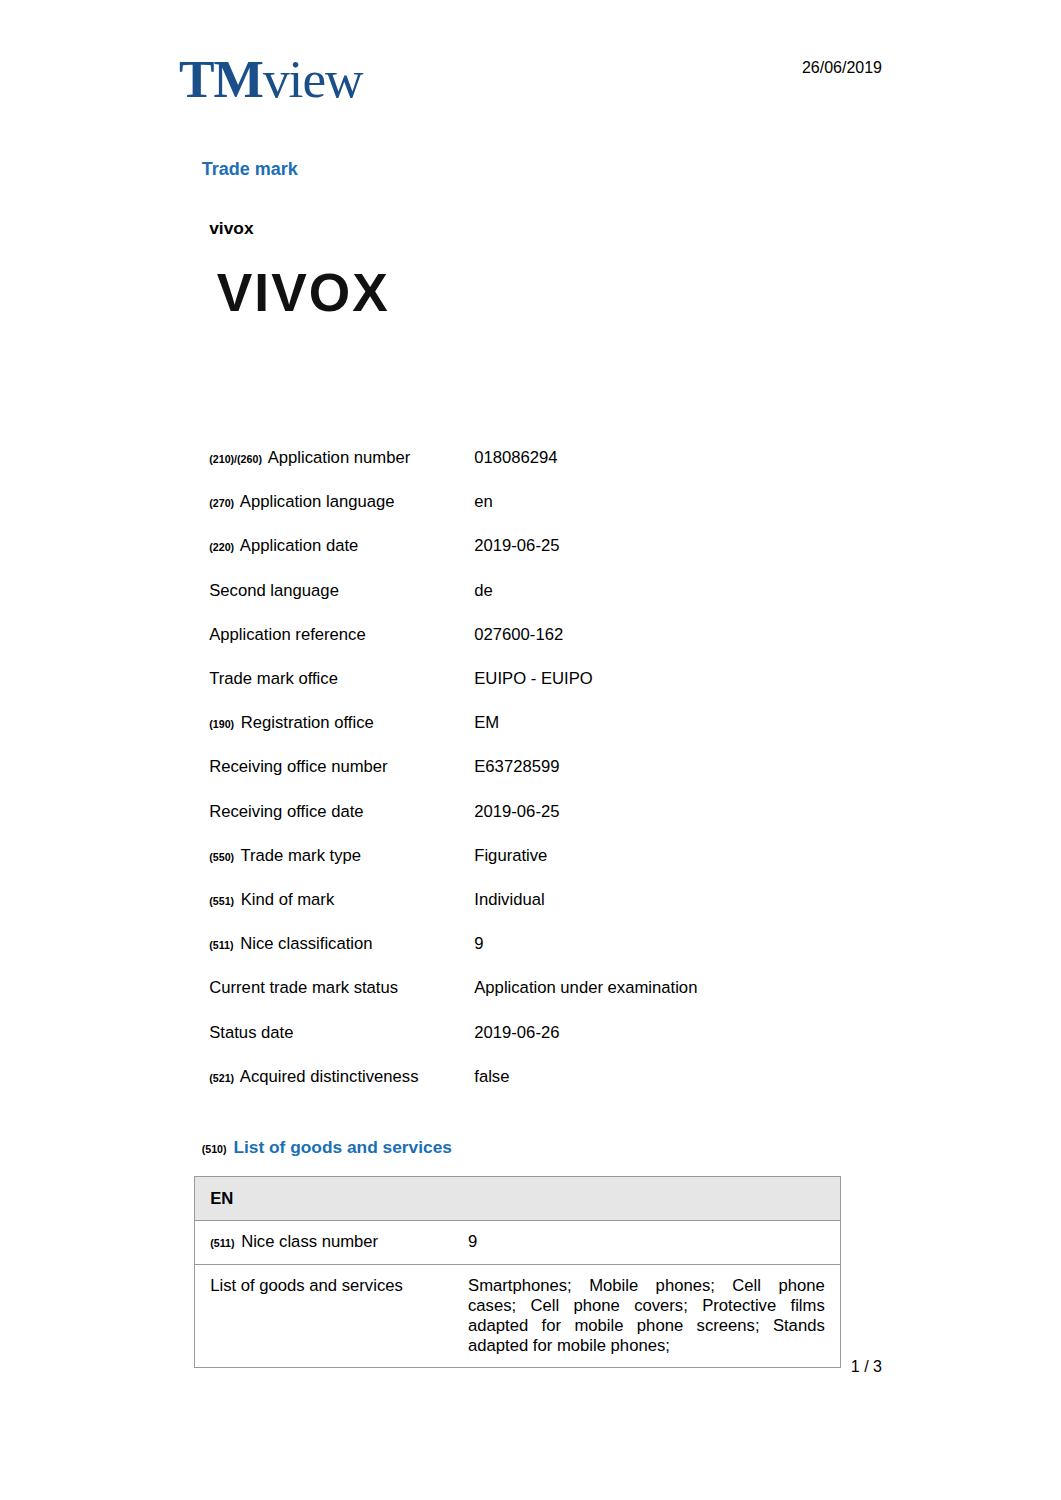TMview
26/06/2019
Trade mark
vivox
VIVOX
| (210)/(260) Application number | 018086294 |
| (270) Application language | en |
| (220) Application date | 2019-06-25 |
| Second language | de |
| Application reference | 027600-162 |
| Trade mark office | EUIPO - EUIPO |
| (190) Registration office | EM |
| Receiving office number | E63728599 |
| Receiving office date | 2019-06-25 |
| (550) Trade mark type | Figurative |
| (551) Kind of mark | Individual |
| (511) Nice classification | 9 |
| Current trade mark status | Application under examination |
| Status date | 2019-06-26 |
| (521) Acquired distinctiveness | false |
(510) List of goods and services
| EN |
| --- |
| (511) Nice class number | 9 |
| List of goods and services | Smartphones; Mobile phones; Cell phone cases; Cell phone covers; Protective films adapted for mobile phone screens; Stands adapted for mobile phones; |
1 / 3